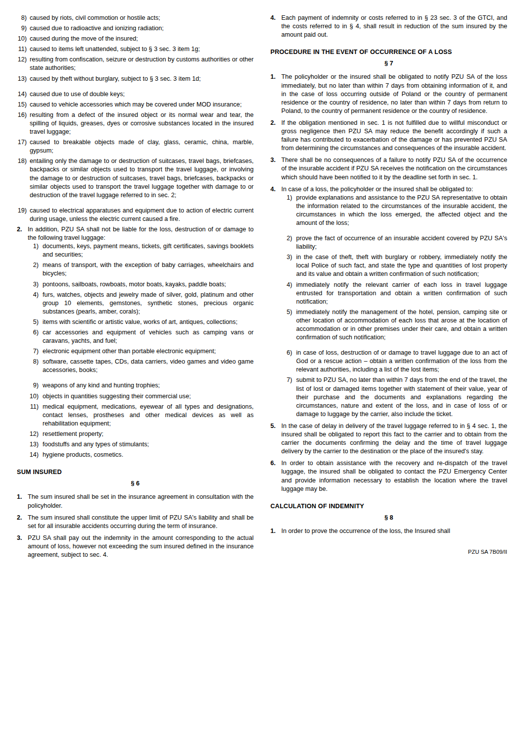8) caused by riots, civil commotion or hostile acts;
9) caused due to radioactive and ionizing radiation;
10) caused during the move of the insured;
11) caused to items left unattended, subject to § 3 sec. 3 item 1g;
12) resulting from confiscation, seizure or destruction by customs authorities or other state authorities;
13) caused by theft without burglary, subject to § 3 sec. 3 item 1d;
14) caused due to use of double keys;
15) caused to vehicle accessories which may be covered under MOD insurance;
16) resulting from a defect of the insured object or its normal wear and tear, the spilling of liquids, greases, dyes or corrosive substances located in the insured travel luggage;
17) caused to breakable objects made of clay, glass, ceramic, china, marble, gypsum;
18) entailing only the damage to or destruction of suitcases, travel bags, briefcases, backpacks or similar objects used to transport the travel luggage, or involving the damage to or destruction of suitcases, travel bags, briefcases, backpacks or similar objects used to transport the travel luggage together with damage to or destruction of the travel luggage referred to in sec. 2;
19) caused to electrical apparatuses and equipment due to action of electric current during usage, unless the electric current caused a fire.
2. In addition, PZU SA shall not be liable for the loss, destruction of or damage to the following travel luggage:
1) documents, keys, payment means, tickets, gift certificates, savings booklets and securities;
2) means of transport, with the exception of baby carriages, wheelchairs and bicycles;
3) pontoons, sailboats, rowboats, motor boats, kayaks, paddle boats;
4) furs, watches, objects and jewelry made of silver, gold, platinum and other group 10 elements, gemstones, synthetic stones, precious organic substances (pearls, amber, corals);
5) items with scientific or artistic value, works of art, antiques, collections;
6) car accessories and equipment of vehicles such as camping vans or caravans, yachts, and fuel;
7) electronic equipment other than portable electronic equipment;
8) software, cassette tapes, CDs, data carriers, video games and video game accessories, books;
9) weapons of any kind and hunting trophies;
10) objects in quantities suggesting their commercial use;
11) medical equipment, medications, eyewear of all types and designations, contact lenses, prostheses and other medical devices as well as rehabilitation equipment;
12) resettlement property;
13) foodstuffs and any types of stimulants;
14) hygiene products, cosmetics.
Sum insured
§ 6
1. The sum insured shall be set in the insurance agreement in consultation with the policyholder.
2. The sum insured shall constitute the upper limit of PZU SA's liability and shall be set for all insurable accidents occurring during the term of insurance.
3. PZU SA shall pay out the indemnity in the amount corresponding to the actual amount of loss, however not exceeding the sum insured defined in the insurance agreement, subject to sec. 4.
4. Each payment of indemnity or costs referred to in § 23 sec. 3 of the GTCI, and the costs referred to in § 4, shall result in reduction of the sum insured by the amount paid out.
Procedure in the event of occurrence of a loss
§ 7
1. The policyholder or the insured shall be obligated to notify PZU SA of the loss immediately, but no later than within 7 days from obtaining information of it, and in the case of loss occurring outside of Poland or the country of permanent residence or the country of residence, no later than within 7 days from return to Poland, to the country of permanent residence or the country of residence.
2. If the obligation mentioned in sec. 1 is not fulfilled due to willful misconduct or gross negligence then PZU SA may reduce the benefit accordingly if such a failure has contributed to exacerbation of the damage or has prevented PZU SA from determining the circumstances and consequences of the insurable accident.
3. There shall be no consequences of a failure to notify PZU SA of the occurrence of the insurable accident if PZU SA receives the notification on the circumstances which should have been notified to it by the deadline set forth in sec. 1.
4. In case of a loss, the policyholder or the insured shall be obligated to:
1) provide explanations and assistance to the PZU SA representative to obtain the information related to the circumstances of the insurable accident, the circumstances in which the loss emerged, the affected object and the amount of the loss;
2) prove the fact of occurrence of an insurable accident covered by PZU SA's liability;
3) in the case of theft, theft with burglary or robbery, immediately notify the local Police of such fact, and state the type and quantities of lost property and its value and obtain a written confirmation of such notification;
4) immediately notify the relevant carrier of each loss in travel luggage entrusted for transportation and obtain a written confirmation of such notification;
5) immediately notify the management of the hotel, pension, camping site or other location of accommodation of each loss that arose at the location of accommodation or in other premises under their care, and obtain a written confirmation of such notification;
6) in case of loss, destruction of or damage to travel luggage due to an act of God or a rescue action – obtain a written confirmation of the loss from the relevant authorities, including a list of the lost items;
7) submit to PZU SA, no later than within 7 days from the end of the travel, the list of lost or damaged items together with statement of their value, year of their purchase and the documents and explanations regarding the circumstances, nature and extent of the loss, and in case of loss of or damage to luggage by the carrier, also include the ticket.
5. In the case of delay in delivery of the travel luggage referred to in § 4 sec. 1, the insured shall be obligated to report this fact to the carrier and to obtain from the carrier the documents confirming the delay and the time of travel luggage delivery by the carrier to the destination or the place of the insured's stay.
6. In order to obtain assistance with the recovery and re-dispatch of the travel luggage, the insured shall be obligated to contact the PZU Emergency Center and provide information necessary to establish the location where the travel luggage may be.
Calculation of indemnity
§ 8
1. In order to prove the occurrence of the loss, the Insured shall
PZU SA 7B09/II